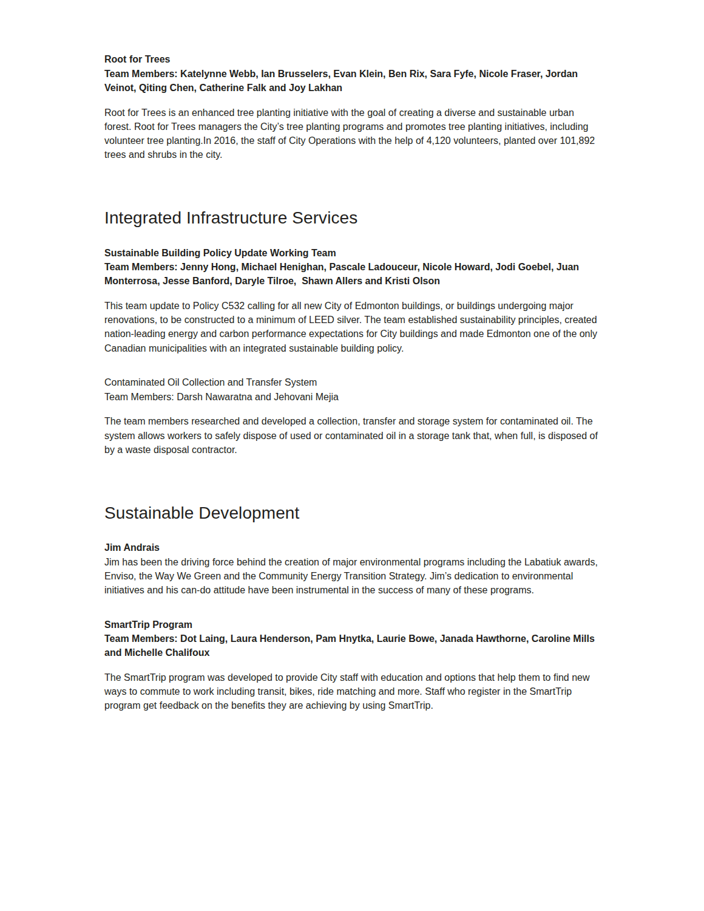Root for Trees
Team Members: Katelynne Webb, Ian Brusselers, Evan Klein, Ben Rix, Sara Fyfe, Nicole Fraser, Jordan Veinot, Qiting Chen, Catherine Falk and Joy Lakhan
Root for Trees is an enhanced tree planting initiative with the goal of creating a diverse and sustainable urban forest. Root for Trees managers the City’s tree planting programs and promotes tree planting initiatives, including volunteer tree planting.In 2016, the staff of City Operations with the help of 4,120 volunteers, planted over 101,892 trees and shrubs in the city.
Integrated Infrastructure Services
Sustainable Building Policy Update Working Team
Team Members: Jenny Hong, Michael Henighan, Pascale Ladouceur, Nicole Howard, Jodi Goebel, Juan Monterrosa, Jesse Banford, Daryle Tilroe, Shawn Allers and Kristi Olson
This team update to Policy C532 calling for all new City of Edmonton buildings, or buildings undergoing major renovations, to be constructed to a minimum of LEED silver. The team established sustainability principles, created nation-leading energy and carbon performance expectations for City buildings and made Edmonton one of the only Canadian municipalities with an integrated sustainable building policy.
Contaminated Oil Collection and Transfer System
Team Members: Darsh Nawaratna and Jehovani Mejia
The team members researched and developed a collection, transfer and storage system for contaminated oil. The system allows workers to safely dispose of used or contaminated oil in a storage tank that, when full, is disposed of by a waste disposal contractor.
Sustainable Development
Jim Andrais
Jim has been the driving force behind the creation of major environmental programs including the Labatiuk awards, Enviso, the Way We Green and the Community Energy Transition Strategy. Jim’s dedication to environmental initiatives and his can-do attitude have been instrumental in the success of many of these programs.
SmartTrip Program
Team Members: Dot Laing, Laura Henderson, Pam Hnytka, Laurie Bowe, Janada Hawthorne, Caroline Mills and Michelle Chalifoux
The SmartTrip program was developed to provide City staff with education and options that help them to find new ways to commute to work including transit, bikes, ride matching and more. Staff who register in the SmartTrip program get feedback on the benefits they are achieving by using SmartTrip.